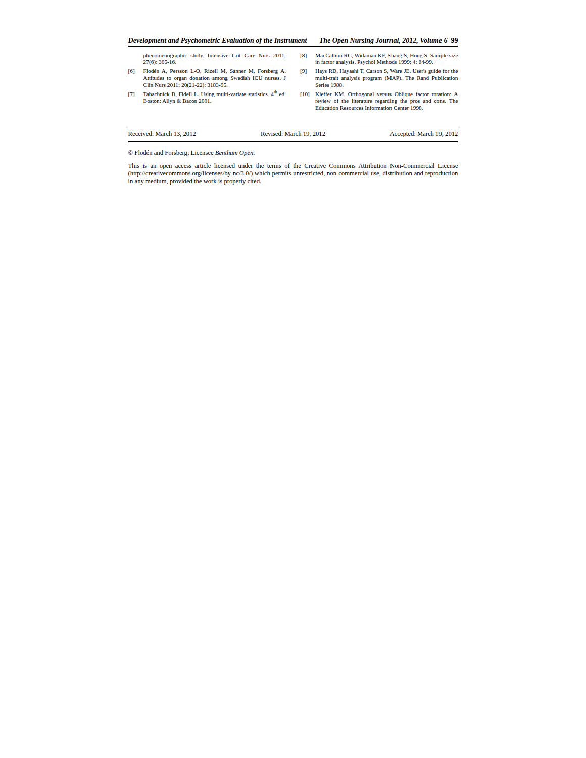Development and Psychometric Evaluation of the Instrument
The Open Nursing Journal, 2012, Volume 699
phenomenographic study. Intensive Crit Care Nurs 2011; 27(6): 305-16.
[6]
Flodén A, Persson L-O, Rizell M, Sanner M, Forsberg A. Attitudes to organ donation among Swedish ICU nurses. J Clin Nurs 2011; 20(21-22): 3183-95.
[7]
Tabachnick B, Fidell L. Using multi-variate statistics. 4th ed. Boston: Allyn & Bacon 2001.
[8]
MacCallum RC, Widaman KF, Shang S, Hong S. Sample size in factor analysis. Psychol Methods 1999; 4: 84-99.
[9]
Hays RD, Hayashi T, Carson S, Ware JE. User's guide for the multi-trait analysis program (MAP). The Rand Publication Series 1988.
[10]
Kieffer KM. Orthogonal versus Oblique factor rotation: A review of the literature regarding the pros and cons. The Education Resources Information Center 1998.
Received: March 13, 2012
Revised: March 19, 2012
Accepted: March 19, 2012
© Flodén and Forsberg; Licensee Bentham Open.
This is an open access article licensed under the terms of the Creative Commons Attribution Non-Commercial License (http://creativecommons.org/licenses/by-nc/3.0/) which permits unrestricted, non-commercial use, distribution and reproduction in any medium, provided the work is properly cited.